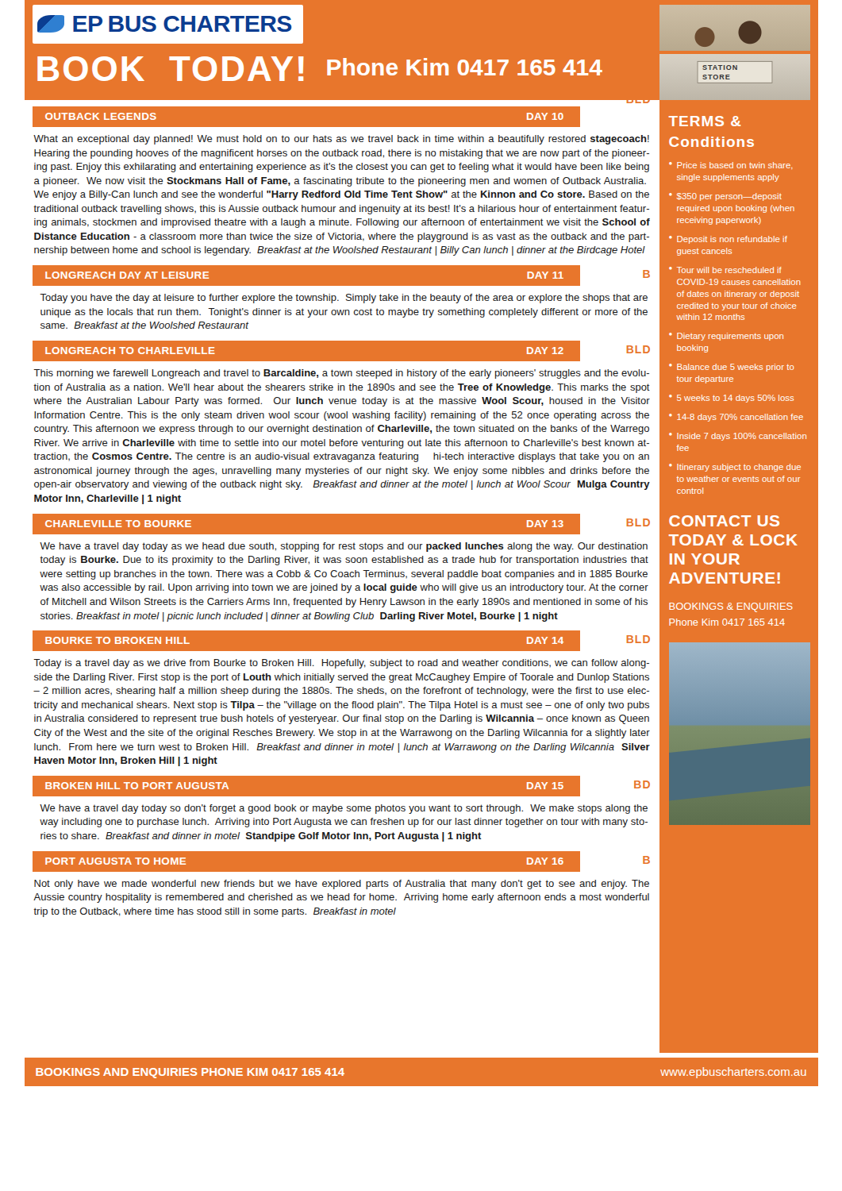EP BUS CHARTERS
BOOK TODAY! Phone Kim 0417 165 414
OUTBACK LEGENDS DAY 10
BLD
What an exceptional day planned! We must hold on to our hats as we travel back in time within a beautifully restored stagecoach! Hearing the pounding hooves of the magnificent horses on the outback road, there is no mistaking that we are now part of the pioneering past. Enjoy this exhilarating and entertaining experience as it's the closest you can get to feeling what it would have been like being a pioneer. We now visit the Stockmans Hall of Fame, a fascinating tribute to the pioneering men and women of Outback Australia. We enjoy a Billy-Can lunch and see the wonderful "Harry Redford Old Time Tent Show" at the Kinnon and Co store. Based on the traditional outback travelling shows, this is Aussie outback humour and ingenuity at its best! It's a hilarious hour of entertainment featuring animals, stockmen and improvised theatre with a laugh a minute. Following our afternoon of entertainment we visit the School of Distance Education - a classroom more than twice the size of Victoria, where the playground is as vast as the outback and the partnership between home and school is legendary. Breakfast at the Woolshed Restaurant | Billy Can lunch | dinner at the Birdcage Hotel
LONGREACH DAY AT LEISURE DAY 11
B
Today you have the day at leisure to further explore the township. Simply take in the beauty of the area or explore the shops that are unique as the locals that run them. Tonight's dinner is at your own cost to maybe try something completely different or more of the same. Breakfast at the Woolshed Restaurant
LONGREACH TO CHARLEVILLE DAY 12
BLD
This morning we farewell Longreach and travel to Barcaldine, a town steeped in history of the early pioneers' struggles and the evolution of Australia as a nation. We'll hear about the shearers strike in the 1890s and see the Tree of Knowledge. This marks the spot where the Australian Labour Party was formed. Our lunch venue today is at the massive Wool Scour, housed in the Visitor Information Centre. This is the only steam driven wool scour (wool washing facility) remaining of the 52 once operating across the country. This afternoon we express through to our overnight destination of Charleville, the town situated on the banks of the Warrego River. We arrive in Charleville with time to settle into our motel before venturing out late this afternoon to Charleville's best known attraction, the Cosmos Centre. The centre is an audio-visual extravaganza featuring hi-tech interactive displays that take you on an astronomical journey through the ages, unravelling many mysteries of our night sky. We enjoy some nibbles and drinks before the open-air observatory and viewing of the outback night sky. Breakfast and dinner at the motel | lunch at Wool Scour Mulga Country Motor Inn, Charleville | 1 night
CHARLEVILLE TO BOURKE DAY 13
BLD
We have a travel day today as we head due south, stopping for rest stops and our packed lunches along the way. Our destination today is Bourke. Due to its proximity to the Darling River, it was soon established as a trade hub for transportation industries that were setting up branches in the town. There was a Cobb & Co Coach Terminus, several paddle boat companies and in 1885 Bourke was also accessible by rail. Upon arriving into town we are joined by a local guide who will give us an introductory tour. At the corner of Mitchell and Wilson Streets is the Carriers Arms Inn, frequented by Henry Lawson in the early 1890s and mentioned in some of his stories. Breakfast in motel | picnic lunch included | dinner at Bowling Club Darling River Motel, Bourke | 1 night
BOURKE TO BROKEN HILL DAY 14
BLD
Today is a travel day as we drive from Bourke to Broken Hill. Hopefully, subject to road and weather conditions, we can follow alongside the Darling River. First stop is the port of Louth which initially served the great McCaughey Empire of Toorale and Dunlop Stations – 2 million acres, shearing half a million sheep during the 1880s. The sheds, on the forefront of technology, were the first to use electricity and mechanical shears. Next stop is Tilpa – the "village on the flood plain". The Tilpa Hotel is a must see – one of only two pubs in Australia considered to represent true bush hotels of yesteryear. Our final stop on the Darling is Wilcannia – once known as Queen City of the West and the site of the original Resches Brewery. We stop in at the Warrawong on the Darling Wilcannia for a slightly later lunch. From here we turn west to Broken Hill. Breakfast and dinner in motel | lunch at Warrawong on the Darling Wilcannia Silver Haven Motor Inn, Broken Hill | 1 night
BROKEN HILL TO PORT AUGUSTA DAY 15
BD
We have a travel day today so don't forget a good book or maybe some photos you want to sort through. We make stops along the way including one to purchase lunch. Arriving into Port Augusta we can freshen up for our last dinner together on tour with many stories to share. Breakfast and dinner in motel Standpipe Golf Motor Inn, Port Augusta | 1 night
PORT AUGUSTA TO HOME DAY 16
B
Not only have we made wonderful new friends but we have explored parts of Australia that many don't get to see and enjoy. The Aussie country hospitality is remembered and cherished as we head for home. Arriving home early afternoon ends a most wonderful trip to the Outback, where time has stood still in some parts. Breakfast in motel
TERMS & Conditions
Price is based on twin share, single supplements apply
$350 per person—deposit required upon booking (when receiving paperwork)
Deposit is non refundable if guest cancels
Tour will be rescheduled if COVID-19 causes cancellation of dates on itinerary or deposit credited to your tour of choice within 12 months
Dietary requirements upon booking
Balance due 5 weeks prior to tour departure
5 weeks to 14 days 50% loss
14-8 days 70% cancellation fee
Inside 7 days 100% cancellation fee
Itinerary subject to change due to weather or events out of our control
CONTACT US TODAY & LOCK IN YOUR ADVENTURE!
BOOKINGS & ENQUIRIES
Phone Kim 0417 165 414
BOOKINGS AND ENQUIRIES PHONE KIM 0417 165 414 www.epbuscharters.com.au